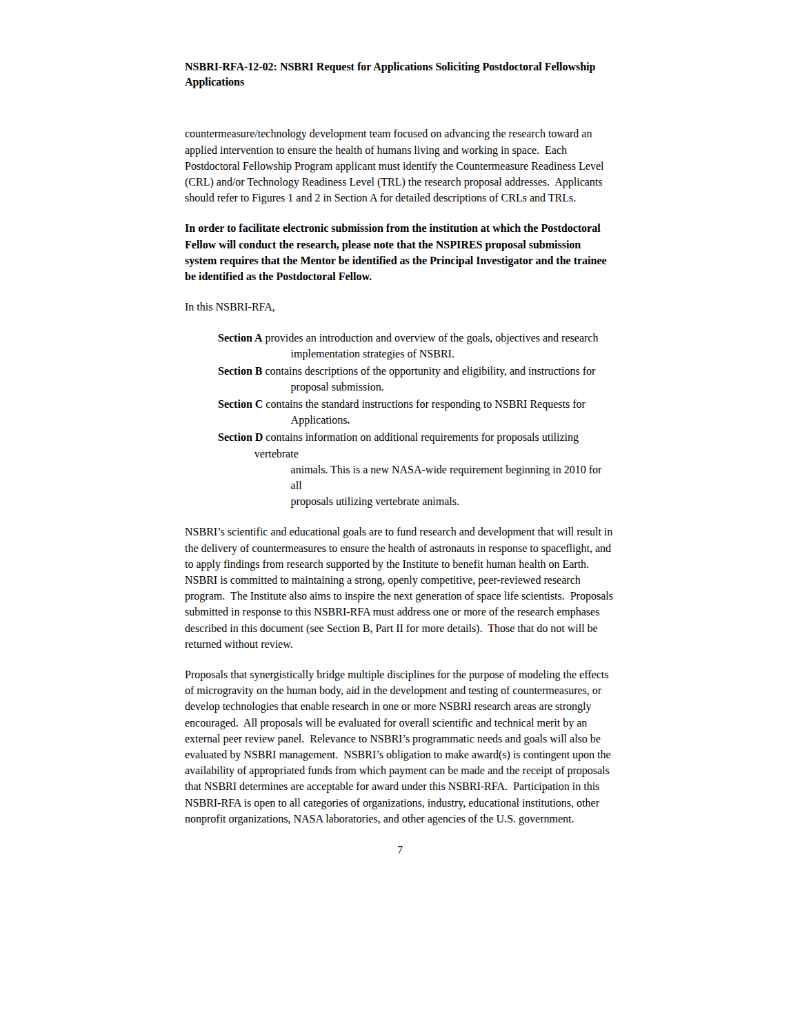NSBRI-RFA-12-02: NSBRI Request for Applications Soliciting Postdoctoral Fellowship Applications
countermeasure/technology development team focused on advancing the research toward an applied intervention to ensure the health of humans living and working in space. Each Postdoctoral Fellowship Program applicant must identify the Countermeasure Readiness Level (CRL) and/or Technology Readiness Level (TRL) the research proposal addresses. Applicants should refer to Figures 1 and 2 in Section A for detailed descriptions of CRLs and TRLs.
In order to facilitate electronic submission from the institution at which the Postdoctoral Fellow will conduct the research, please note that the NSPIRES proposal submission system requires that the Mentor be identified as the Principal Investigator and the trainee be identified as the Postdoctoral Fellow.
In this NSBRI-RFA,
Section A provides an introduction and overview of the goals, objectives and researchimplementation strategies of NSBRI.
Section B contains descriptions of the opportunity and eligibility, and instructions forproposal submission.
Section C contains the standard instructions for responding to NSBRI Requests forApplications.
Section D contains information on additional requirements for proposals utilizing vertebrateanimals. This is a new NASA-wide requirement beginning in 2010 for all proposals utilizing vertebrate animals.
NSBRI’s scientific and educational goals are to fund research and development that will result in the delivery of countermeasures to ensure the health of astronauts in response to spaceflight, and to apply findings from research supported by the Institute to benefit human health on Earth. NSBRI is committed to maintaining a strong, openly competitive, peer-reviewed research program. The Institute also aims to inspire the next generation of space life scientists. Proposals submitted in response to this NSBRI-RFA must address one or more of the research emphases described in this document (see Section B, Part II for more details). Those that do not will be returned without review.
Proposals that synergistically bridge multiple disciplines for the purpose of modeling the effects of microgravity on the human body, aid in the development and testing of countermeasures, or develop technologies that enable research in one or more NSBRI research areas are strongly encouraged. All proposals will be evaluated for overall scientific and technical merit by an external peer review panel. Relevance to NSBRI’s programmatic needs and goals will also be evaluated by NSBRI management. NSBRI’s obligation to make award(s) is contingent upon the availability of appropriated funds from which payment can be made and the receipt of proposals that NSBRI determines are acceptable for award under this NSBRI-RFA. Participation in this NSBRI-RFA is open to all categories of organizations, industry, educational institutions, other nonprofit organizations, NASA laboratories, and other agencies of the U.S. government.
7